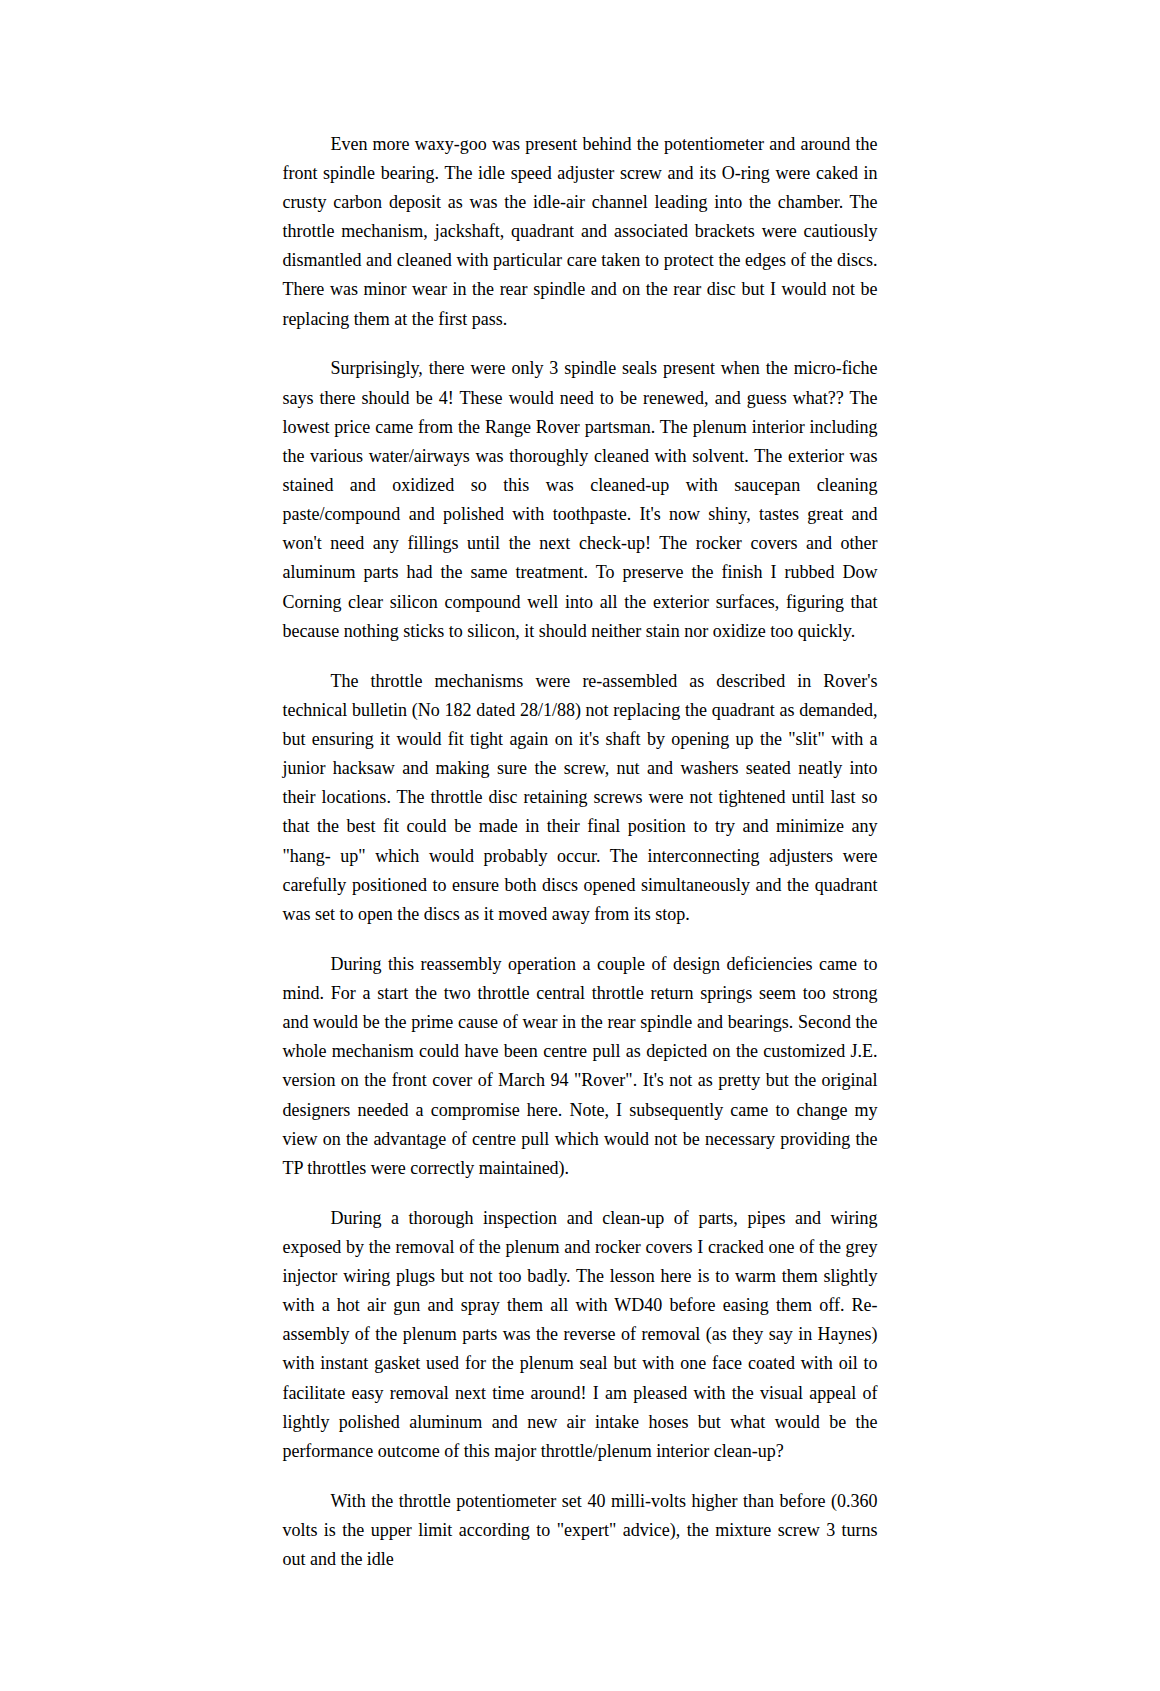Even more waxy-goo was present behind the potentiometer and around the front spindle bearing. The idle speed adjuster screw and its O-ring were caked in crusty carbon deposit as was the idle-air channel leading into the chamber. The throttle mechanism, jackshaft, quadrant and associated brackets were cautiously dismantled and cleaned with particular care taken to protect the edges of the discs. There was minor wear in the rear spindle and on the rear disc but I would not be replacing them at the first pass.
Surprisingly, there were only 3 spindle seals present when the micro-fiche says there should be 4! These would need to be renewed, and guess what?? The lowest price came from the Range Rover partsman. The plenum interior including the various water/airways was thoroughly cleaned with solvent. The exterior was stained and oxidized so this was cleaned-up with saucepan cleaning paste/compound and polished with toothpaste. It's now shiny, tastes great and won't need any fillings until the next check-up! The rocker covers and other aluminum parts had the same treatment. To preserve the finish I rubbed Dow Corning clear silicon compound well into all the exterior surfaces, figuring that because nothing sticks to silicon, it should neither stain nor oxidize too quickly.
The throttle mechanisms were re-assembled as described in Rover's technical bulletin (No 182 dated 28/1/88) not replacing the quadrant as demanded, but ensuring it would fit tight again on it's shaft by opening up the "slit" with a junior hacksaw and making sure the screw, nut and washers seated neatly into their locations. The throttle disc retaining screws were not tightened until last so that the best fit could be made in their final position to try and minimize any "hang- up" which would probably occur. The interconnecting adjusters were carefully positioned to ensure both discs opened simultaneously and the quadrant was set to open the discs as it moved away from its stop.
During this reassembly operation a couple of design deficiencies came to mind. For a start the two throttle central throttle return springs seem too strong and would be the prime cause of wear in the rear spindle and bearings. Second the whole mechanism could have been centre pull as depicted on the customized J.E. version on the front cover of March 94 "Rover". It's not as pretty but the original designers needed a compromise here. Note, I subsequently came to change my view on the advantage of centre pull which would not be necessary providing the TP throttles were correctly maintained).
During a thorough inspection and clean-up of parts, pipes and wiring exposed by the removal of the plenum and rocker covers I cracked one of the grey injector wiring plugs but not too badly. The lesson here is to warm them slightly with a hot air gun and spray them all with WD40 before easing them off. Re-assembly of the plenum parts was the reverse of removal (as they say in Haynes) with instant gasket used for the plenum seal but with one face coated with oil to facilitate easy removal next time around! I am pleased with the visual appeal of lightly polished aluminum and new air intake hoses but what would be the performance outcome of this major throttle/plenum interior clean-up?
With the throttle potentiometer set 40 milli-volts higher than before (0.360 volts is the upper limit according to "expert" advice), the mixture screw 3 turns out and the idle